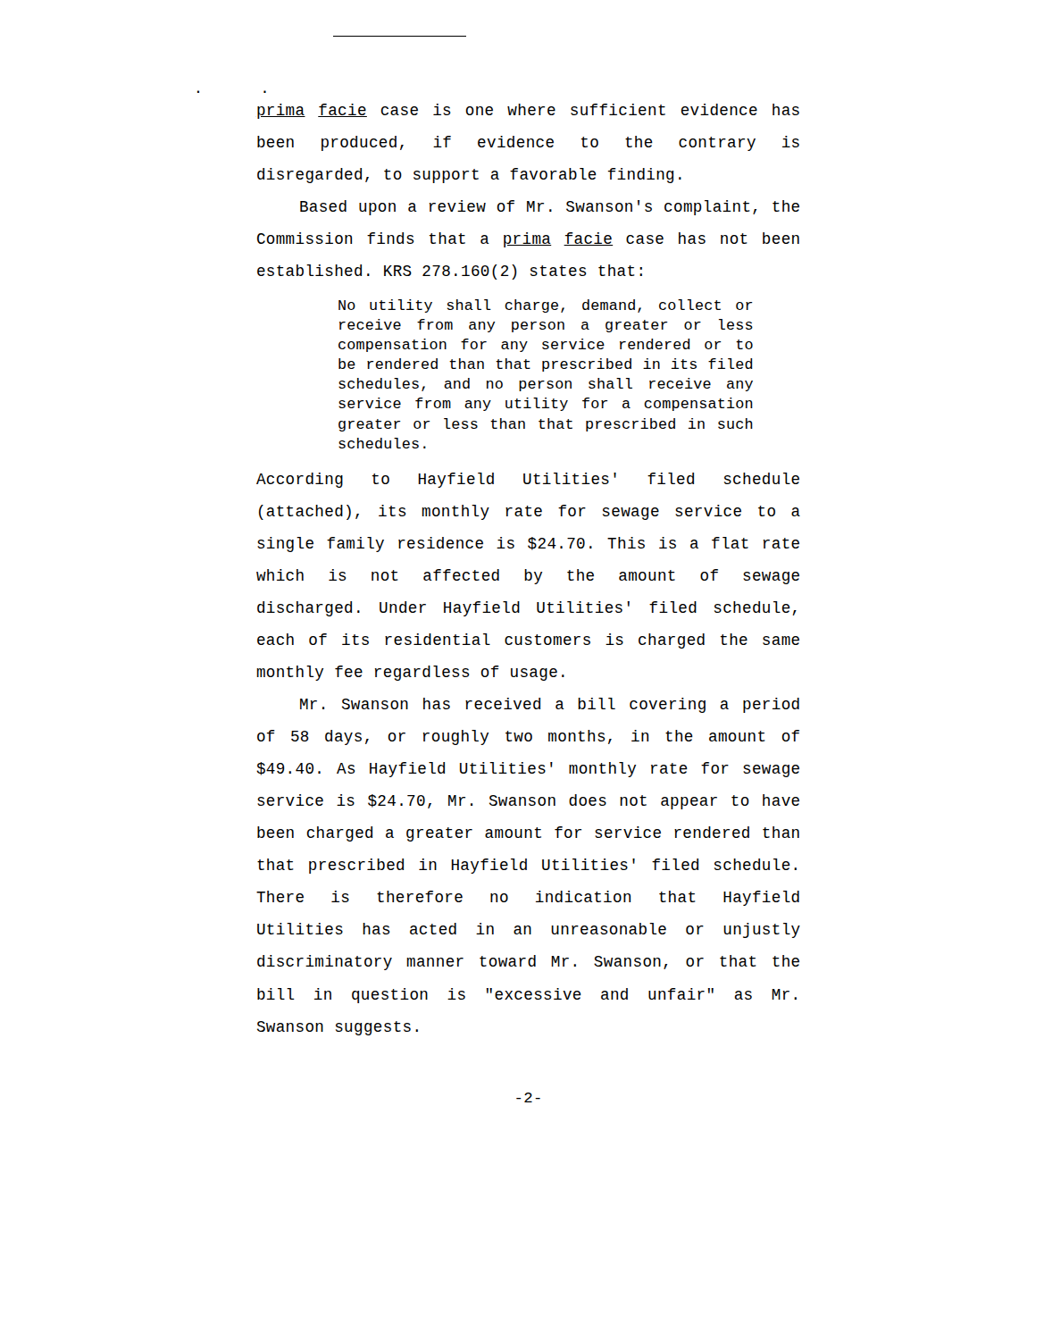. .
prima facie case is one where sufficient evidence has been produced, if evidence to the contrary is disregarded, to support a favorable finding.
Based upon a review of Mr. Swanson's complaint, the Commission finds that a prima facie case has not been established. KRS 278.160(2) states that:
No utility shall charge, demand, collect or receive from any person a greater or less compensation for any service rendered or to be rendered than that prescribed in its filed schedules, and no person shall receive any service from any utility for a compensation greater or less than that prescribed in such schedules.
According to Hayfield Utilities' filed schedule (attached), its monthly rate for sewage service to a single family residence is $24.70. This is a flat rate which is not affected by the amount of sewage discharged. Under Hayfield Utilities' filed schedule, each of its residential customers is charged the same monthly fee regardless of usage.
Mr. Swanson has received a bill covering a period of 58 days, or roughly two months, in the amount of $49.40. As Hayfield Utilities' monthly rate for sewage service is $24.70, Mr. Swanson does not appear to have been charged a greater amount for service rendered than that prescribed in Hayfield Utilities' filed schedule. There is therefore no indication that Hayfield Utilities has acted in an unreasonable or unjustly discriminatory manner toward Mr. Swanson, or that the bill in question is "excessive and unfair" as Mr. Swanson suggests.
-2-